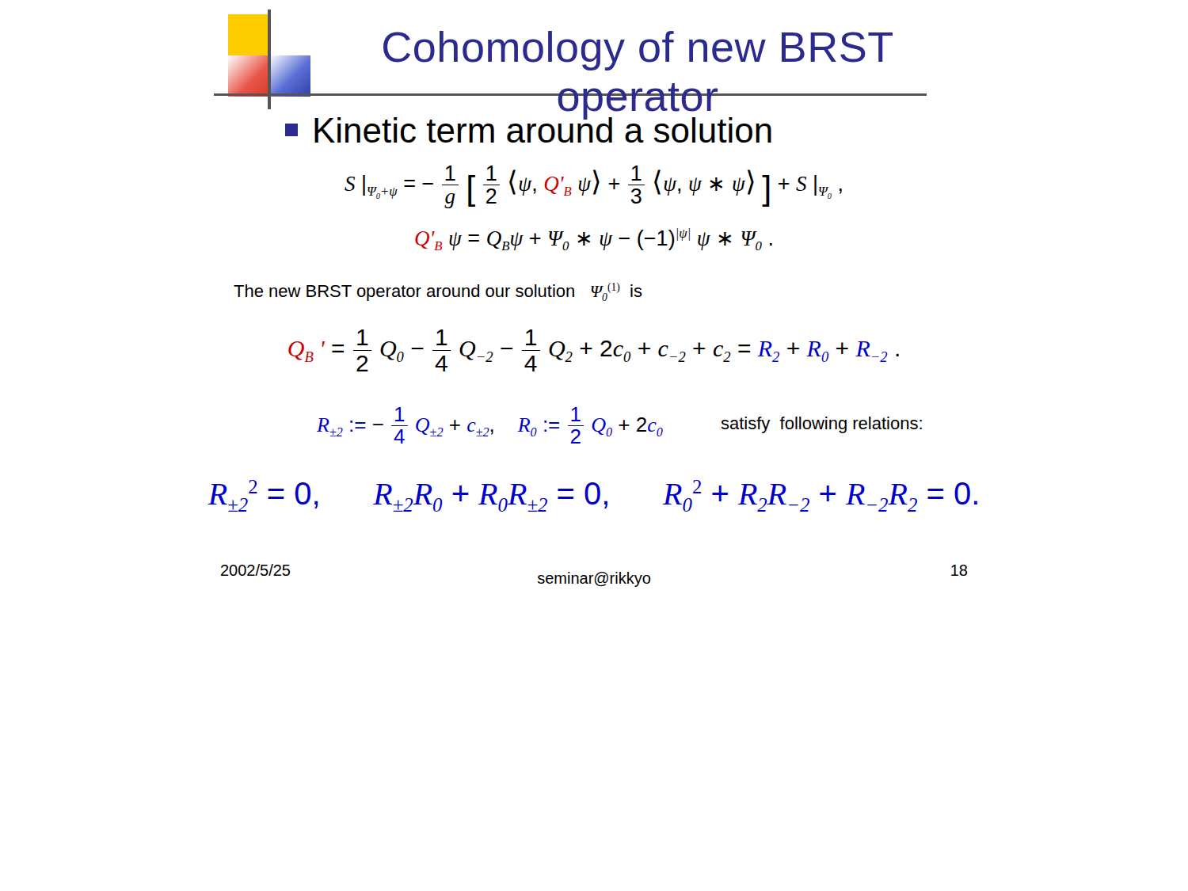Cohomology of new BRST operator
Kinetic term around a solution
S |Ψ0+ψ = − 1 g [ 12 ⟨ψ, Q'B ψ⟩ + 13 ⟨ψ, ψ ∗ ψ⟩ ] + S |Ψ0 ,
Q'B ψ = QBψ + Ψ0 ∗ ψ − (−1)|ψ| ψ ∗ Ψ0 .
The new BRST operator around our solution Ψ0(1) is
QB ' = 12 Q0 − 14 Q−2 − 14 Q2 + 2c0 + c−2 + c2 = R2 + R0 + R−2 .
R±2 := − 14 Q±2 + c±2, R0 := 12 Q0 + 2c0
satisfy following relations:
R±22 = 0, R±2R0 + R0R±2 = 0, R02 + R2R−2 + R−2R2 = 0.
2002/5/25
seminar@rikkyo
18